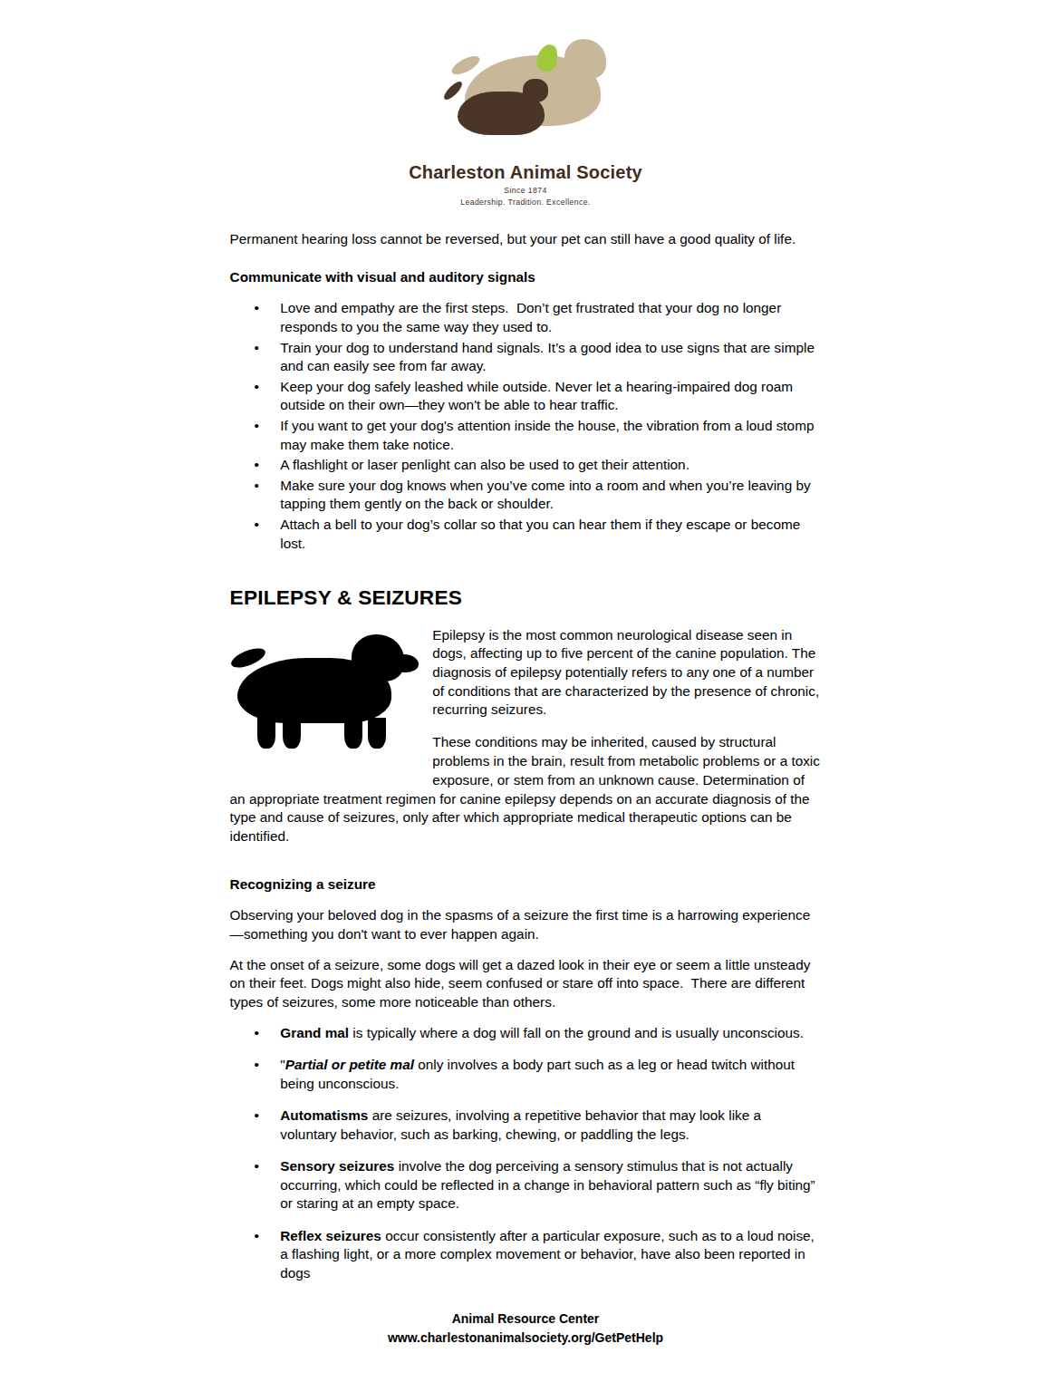Charleston Animal Society
Since 1874
Leadership. Tradition. Excellence.
Permanent hearing loss cannot be reversed, but your pet can still have a good quality of life.
Communicate with visual and auditory signals
Love and empathy are the first steps. Don’t get frustrated that your dog no longer responds to you the same way they used to.
Train your dog to understand hand signals. It’s a good idea to use signs that are simple and can easily see from far away.
Keep your dog safely leashed while outside. Never let a hearing-impaired dog roam outside on their own—they won't be able to hear traffic.
If you want to get your dog's attention inside the house, the vibration from a loud stomp may make them take notice.
A flashlight or laser penlight can also be used to get their attention.
Make sure your dog knows when you’ve come into a room and when you’re leaving by tapping them gently on the back or shoulder.
Attach a bell to your dog’s collar so that you can hear them if they escape or become lost.
EPILEPSY & SEIZURES
Epilepsy is the most common neurological disease seen in dogs, affecting up to five percent of the canine population. The diagnosis of epilepsy potentially refers to any one of a number of conditions that are characterized by the presence of chronic, recurring seizures.
These conditions may be inherited, caused by structural problems in the brain, result from metabolic problems or a toxic exposure, or stem from an unknown cause. Determination of an appropriate treatment regimen for canine epilepsy depends on an accurate diagnosis of the type and cause of seizures, only after which appropriate medical therapeutic options can be identified.
Recognizing a seizure
Observing your beloved dog in the spasms of a seizure the first time is a harrowing experience—something you don't want to ever happen again.
At the onset of a seizure, some dogs will get a dazed look in their eye or seem a little unsteady on their feet. Dogs might also hide, seem confused or stare off into space. There are different types of seizures, some more noticeable than others.
Grand mal is typically where a dog will fall on the ground and is usually unconscious.
"Partial or petite mal only involves a body part such as a leg or head twitch without being unconscious.
Automatisms are seizures, involving a repetitive behavior that may look like a voluntary behavior, such as barking, chewing, or paddling the legs.
Sensory seizures involve the dog perceiving a sensory stimulus that is not actually occurring, which could be reflected in a change in behavioral pattern such as “fly biting” or staring at an empty space.
Reflex seizures occur consistently after a particular exposure, such as to a loud noise, a flashing light, or a more complex movement or behavior, have also been reported in dogs
Animal Resource Center
www.charlestonanimalsociety.org/GetPetHelp